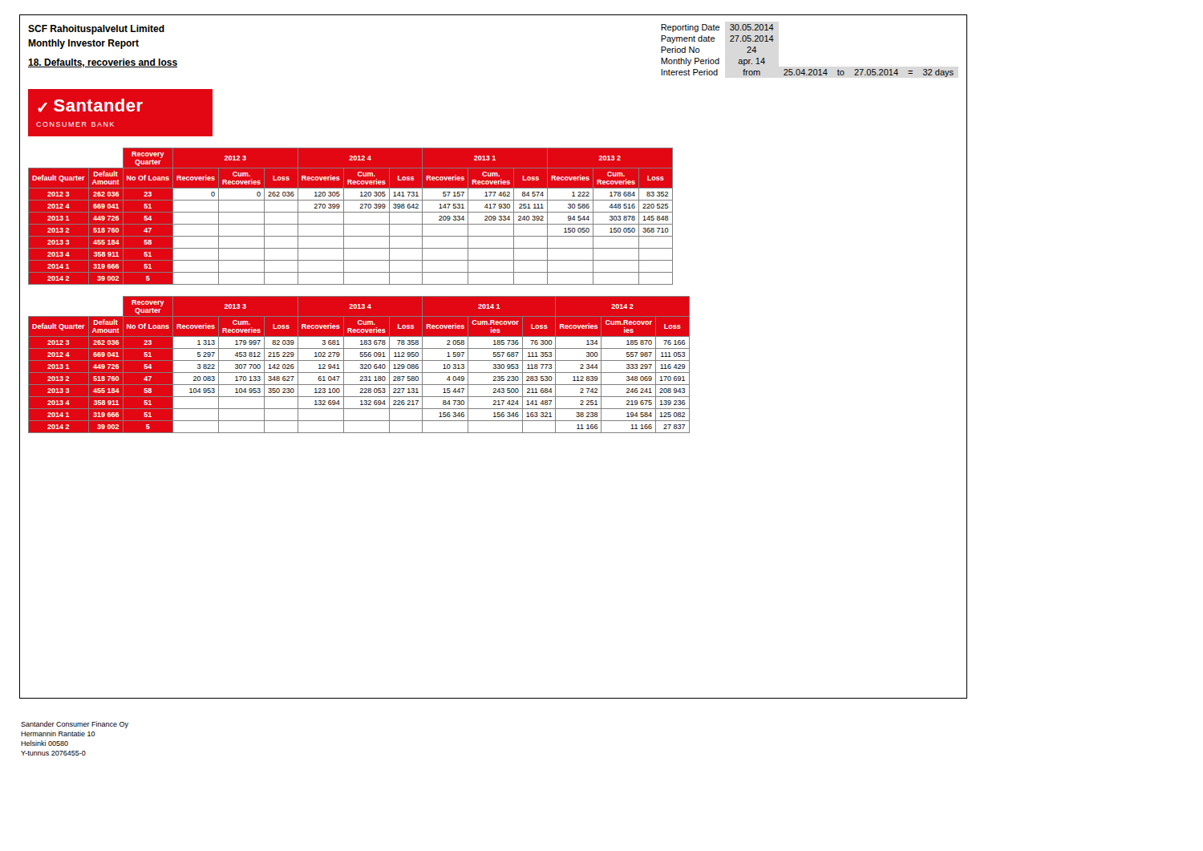SCF Rahoituspalvelut Limited
Monthly Investor Report
18. Defaults, recoveries and loss
| Reporting Date | 30.05.2014 | | | | |
| Payment date | 27.05.2014 | | | | |
| Period No | 24 | | | | |
| Monthly Period | apr. 14 | | | | |
| Interest Period | from | 25.04.2014 | to | 27.05.2014 | = | 32 days |
✓Santander
CONSUMER BANK
| | | Recovery Quarter | 2012 3 | 2012 4 | 2013 1 | 2013 2 |
| --- | --- | --- | --- | --- | --- | --- |
| Default Quarter | Default Amount | No Of Loans | Recoveries | Cum. Recoveries | Loss | Recoveries | Cum. Recoveries | Loss | Recoveries | Cum. Recoveries | Loss | Recoveries | Cum. Recoveries | Loss |
| 2012 3 | 262 036 | 23 | 0 | 0 | 262 036 | 120 305 | 120 305 | 141 731 | 57 157 | 177 462 | 84 574 | 1 222 | 178 684 | 83 352 |
| 2012 4 | 669 041 | 51 | | | | 270 399 | 270 399 | 398 642 | 147 531 | 417 930 | 251 111 | 30 586 | 448 516 | 220 525 |
| 2013 1 | 449 726 | 54 | | | | | | | 209 334 | 209 334 | 240 392 | 94 544 | 303 878 | 145 848 |
| 2013 2 | 518 760 | 47 | | | | | | | | | | 150 050 | 150 050 | 368 710 |
| 2013 3 | 455 184 | 58 | | | | | | | | | | | | |
| 2013 4 | 358 911 | 51 | | | | | | | | | | | | |
| 2014 1 | 319 666 | 51 | | | | | | | | | | | | |
| 2014 2 | 39 002 | 5 | | | | | | | | | | | | |
| | | Recovery Quarter | 2013 3 | 2013 4 | 2014 1 | 2014 2 |
| --- | --- | --- | --- | --- | --- | --- |
| Default Quarter | Default Amount | No Of Loans | Recoveries | Cum. Recoveries | Loss | Recoveries | Cum. Recoveries | Loss | Recoveries | Cum.Recovor ies | Loss | Recoveries | Cum.Recovor ies | Loss |
| 2012 3 | 262 036 | 23 | 1 313 | 179 997 | 82 039 | 3 681 | 183 678 | 78 358 | 2 058 | 185 736 | 76 300 | 134 | 185 870 | 76 166 |
| 2012 4 | 669 041 | 51 | 5 297 | 453 812 | 215 229 | 102 279 | 556 091 | 112 950 | 1 597 | 557 687 | 111 353 | 300 | 557 987 | 111 053 |
| 2013 1 | 449 726 | 54 | 3 822 | 307 700 | 142 026 | 12 941 | 320 640 | 129 086 | 10 313 | 330 953 | 118 773 | 2 344 | 333 297 | 116 429 |
| 2013 2 | 518 760 | 47 | 20 083 | 170 133 | 348 627 | 61 047 | 231 180 | 287 580 | 4 049 | 235 230 | 283 530 | 112 839 | 348 069 | 170 691 |
| 2013 3 | 455 184 | 58 | 104 953 | 104 953 | 350 230 | 123 100 | 228 053 | 227 131 | 15 447 | 243 500 | 211 684 | 2 742 | 246 241 | 208 943 |
| 2013 4 | 358 911 | 51 | | | | 132 694 | 132 694 | 226 217 | 84 730 | 217 424 | 141 487 | 2 251 | 219 675 | 139 236 |
| 2014 1 | 319 666 | 51 | | | | | | | 156 346 | 156 346 | 163 321 | 38 238 | 194 584 | 125 082 |
| 2014 2 | 39 002 | 5 | | | | | | | | | | 11 166 | 11 166 | 27 837 |
Santander Consumer Finance Oy
Hermannin Rantatie 10
Helsinki 00580
Y-tunnus 2076455-0